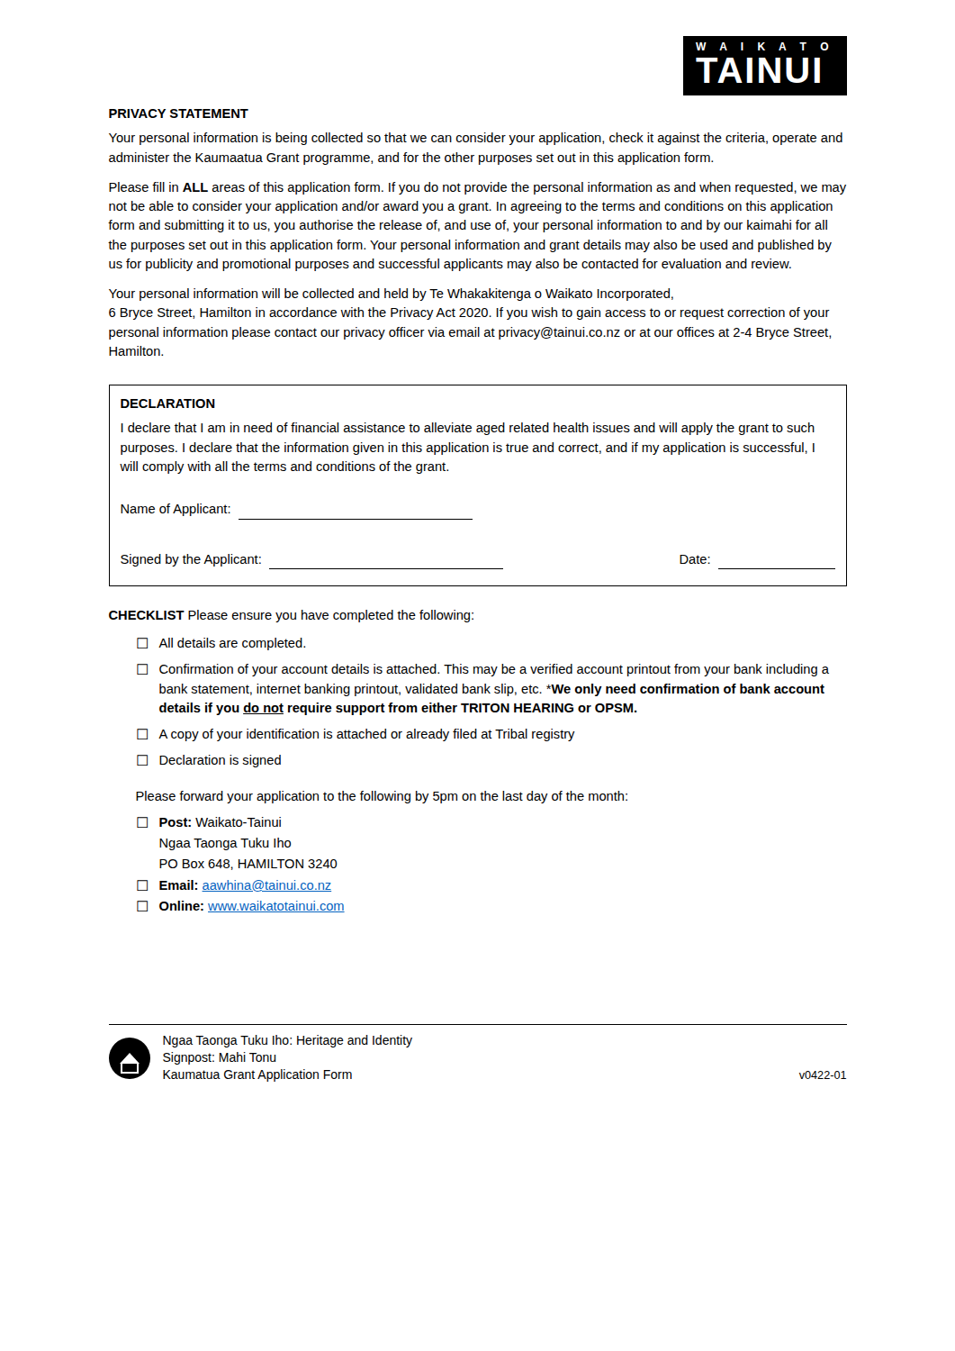W A I K A T O TAINUI
Privacy Statement
Your personal information is being collected so that we can consider your application, check it against the criteria, operate and administer the Kaumaatua Grant programme, and for the other purposes set out in this application form.
Please fill in ALL areas of this application form. If you do not provide the personal information as and when requested, we may not be able to consider your application and/or award you a grant. In agreeing to the terms and conditions on this application form and submitting it to us, you authorise the release of, and use of, your personal information to and by our kaimahi for all the purposes set out in this application form. Your personal information and grant details may also be used and published by us for publicity and promotional purposes and successful applicants may also be contacted for evaluation and review.
Your personal information will be collected and held by Te Whakakitenga o Waikato Incorporated,
6 Bryce Street, Hamilton in accordance with the Privacy Act 2020. If you wish to gain access to or request correction of your personal information please contact our privacy officer via email at privacy@tainui.co.nz or at our offices at 2-4 Bryce Street, Hamilton.
Declaration
I declare that I am in need of financial assistance to alleviate aged related health issues and will apply the grant to such purposes. I declare that the information given in this application is true and correct, and if my application is successful, I will comply with all the terms and conditions of the grant.
Name of Applicant:
Signed by the Applicant:
Date:
CHECKLIST Please ensure you have completed the following:
All details are completed.
Confirmation of your account details is attached. This may be a verified account printout from your bank including a bank statement, internet banking printout, validated bank slip, etc. *We only need confirmation of bank account details if you do not require support from either TRITON HEARING or OPSM.
A copy of your identification is attached or already filed at Tribal registry
Declaration is signed
Please forward your application to the following by 5pm on the last day of the month:
Post: Waikato-Tainui
Ngaa Taonga Tuku Iho
PO Box 648, HAMILTON 3240
Email: aawhina@tainui.co.nz
Online: www.waikatotainui.com
Ngaa Taonga Tuku Iho: Heritage and Identity
Signpost: Mahi Tonu
Kaumatua Grant Application Form
v0422-01